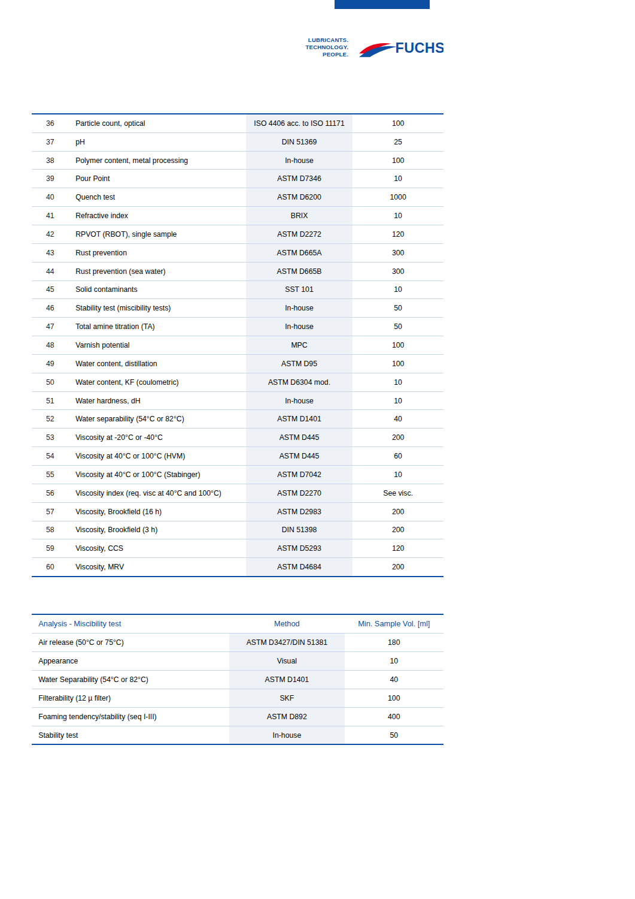LUBRICANTS.
TECHNOLOGY.
PEOPLE.
FUCHS
| 36 | Particle count, optical | ISO 4406 acc. to ISO 11171 | 100 |
| 37 | pH | DIN 51369 | 25 |
| 38 | Polymer content, metal processing | In-house | 100 |
| 39 | Pour Point | ASTM D7346 | 10 |
| 40 | Quench test | ASTM D6200 | 1000 |
| 41 | Refractive index | BRIX | 10 |
| 42 | RPVOT (RBOT), single sample | ASTM D2272 | 120 |
| 43 | Rust prevention | ASTM D665A | 300 |
| 44 | Rust prevention (sea water) | ASTM D665B | 300 |
| 45 | Solid contaminants | SST 101 | 10 |
| 46 | Stability test (miscibility tests) | In-house | 50 |
| 47 | Total amine titration (TA) | In-house | 50 |
| 48 | Varnish potential | MPC | 100 |
| 49 | Water content, distillation | ASTM D95 | 100 |
| 50 | Water content, KF (coulometric) | ASTM D6304 mod. | 10 |
| 51 | Water hardness, dH | In-house | 10 |
| 52 | Water separability (54°C or 82°C) | ASTM D1401 | 40 |
| 53 | Viscosity at -20°C or -40°C | ASTM D445 | 200 |
| 54 | Viscosity at 40°C or 100°C (HVM) | ASTM D445 | 60 |
| 55 | Viscosity at 40°C or 100°C (Stabinger) | ASTM D7042 | 10 |
| 56 | Viscosity index (req. visc at 40°C and 100°C) | ASTM D2270 | See visc. |
| 57 | Viscosity, Brookfield (16 h) | ASTM D2983 | 200 |
| 58 | Viscosity, Brookfield (3 h) | DIN 51398 | 200 |
| 59 | Viscosity, CCS | ASTM D5293 | 120 |
| 60 | Viscosity, MRV | ASTM D4684 | 200 |
| Analysis - Miscibility test | Method | Min. Sample Vol. [ml] |
| --- | --- | --- |
| Air release (50°C or 75°C) | ASTM D3427/DIN 51381 | 180 |
| Appearance | Visual | 10 |
| Water Separability (54°C or 82°C) | ASTM D1401 | 40 |
| Filterability (12 µ filter) | SKF | 100 |
| Foaming tendency/stability (seq I-III) | ASTM D892 | 400 |
| Stability test | In-house | 50 |